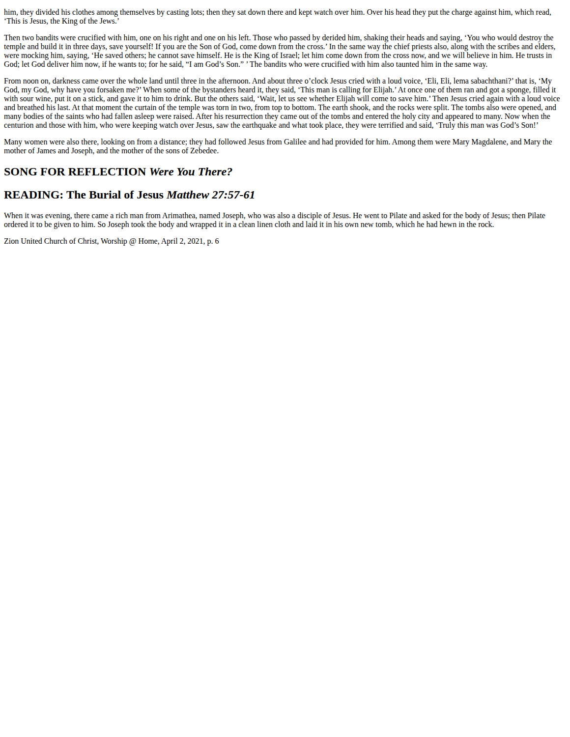him, they divided his clothes among themselves by casting lots; then they sat down there and kept watch over him. Over his head they put the charge against him, which read, ‘This is Jesus, the King of the Jews.’
Then two bandits were crucified with him, one on his right and one on his left. Those who passed by derided him, shaking their heads and saying, ‘You who would destroy the temple and build it in three days, save yourself! If you are the Son of God, come down from the cross.’ In the same way the chief priests also, along with the scribes and elders, were mocking him, saying, ‘He saved others; he cannot save himself. He is the King of Israel; let him come down from the cross now, and we will believe in him. He trusts in God; let God deliver him now, if he wants to; for he said, “I am God’s Son.” ’ The bandits who were crucified with him also taunted him in the same way.
From noon on, darkness came over the whole land until three in the afternoon. And about three o’clock Jesus cried with a loud voice, ‘Eli, Eli, lema sabachthani?’ that is, ‘My God, my God, why have you forsaken me?’ When some of the bystanders heard it, they said, ‘This man is calling for Elijah.’ At once one of them ran and got a sponge, filled it with sour wine, put it on a stick, and gave it to him to drink. But the others said, ‘Wait, let us see whether Elijah will come to save him.’ Then Jesus cried again with a loud voice and breathed his last. At that moment the curtain of the temple was torn in two, from top to bottom. The earth shook, and the rocks were split. The tombs also were opened, and many bodies of the saints who had fallen asleep were raised. After his resurrection they came out of the tombs and entered the holy city and appeared to many. Now when the centurion and those with him, who were keeping watch over Jesus, saw the earthquake and what took place, they were terrified and said, ‘Truly this man was God’s Son!’
Many women were also there, looking on from a distance; they had followed Jesus from Galilee and had provided for him. Among them were Mary Magdalene, and Mary the mother of James and Joseph, and the mother of the sons of Zebedee.
SONG FOR REFLECTION Were You There?
READING: The Burial of Jesus Matthew 27:57-61
When it was evening, there came a rich man from Arimathea, named Joseph, who was also a disciple of Jesus. He went to Pilate and asked for the body of Jesus; then Pilate ordered it to be given to him. So Joseph took the body and wrapped it in a clean linen cloth and laid it in his own new tomb, which he had hewn in the rock.
Zion United Church of Christ, Worship @ Home, April 2, 2021, p. 6